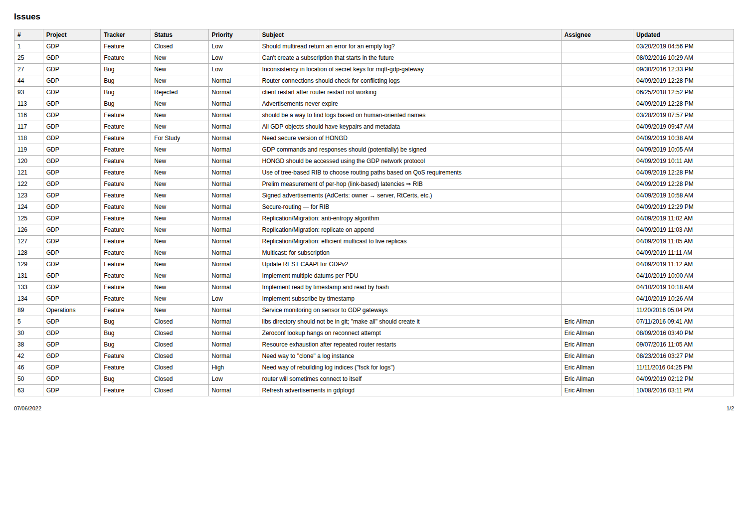Issues
| # | Project | Tracker | Status | Priority | Subject | Assignee | Updated |
| --- | --- | --- | --- | --- | --- | --- | --- |
| 1 | GDP | Feature | Closed | Low | Should multiread return an error for an empty log? | | 03/20/2019 04:56 PM |
| 25 | GDP | Feature | New | Low | Can't create a subscription that starts in the future | | 08/02/2016 10:29 AM |
| 27 | GDP | Bug | New | Low | Inconsistency in location of secret keys for mqtt-gdp-gateway | | 09/30/2016 12:33 PM |
| 44 | GDP | Bug | New | Normal | Router connections should check for conflicting logs | | 04/09/2019 12:28 PM |
| 93 | GDP | Bug | Rejected | Normal | client restart after router restart not working | | 06/25/2018 12:52 PM |
| 113 | GDP | Bug | New | Normal | Advertisements never expire | | 04/09/2019 12:28 PM |
| 116 | GDP | Feature | New | Normal | should be a way to find logs based on human-oriented names | | 03/28/2019 07:57 PM |
| 117 | GDP | Feature | New | Normal | All GDP objects should have keypairs and metadata | | 04/09/2019 09:47 AM |
| 118 | GDP | Feature | For Study | Normal | Need secure version of HONGD | | 04/09/2019 10:38 AM |
| 119 | GDP | Feature | New | Normal | GDP commands and responses should (potentially) be signed | | 04/09/2019 10:05 AM |
| 120 | GDP | Feature | New | Normal | HONGD should be accessed using the GDP network protocol | | 04/09/2019 10:11 AM |
| 121 | GDP | Feature | New | Normal | Use of tree-based RIB to choose routing paths based on QoS requirements | | 04/09/2019 12:28 PM |
| 122 | GDP | Feature | New | Normal | Prelim measurement of per-hop (link-based) latencies ⇒ RIB | | 04/09/2019 12:28 PM |
| 123 | GDP | Feature | New | Normal | Signed advertisements (AdCerts: owner → server, RtCerts, etc.) | | 04/09/2019 10:58 AM |
| 124 | GDP | Feature | New | Normal | Secure-routing — for RIB | | 04/09/2019 12:29 PM |
| 125 | GDP | Feature | New | Normal | Replication/Migration: anti-entropy algorithm | | 04/09/2019 11:02 AM |
| 126 | GDP | Feature | New | Normal | Replication/Migration: replicate on append | | 04/09/2019 11:03 AM |
| 127 | GDP | Feature | New | Normal | Replication/Migration: efficient multicast to live replicas | | 04/09/2019 11:05 AM |
| 128 | GDP | Feature | New | Normal | Multicast: for subscription | | 04/09/2019 11:11 AM |
| 129 | GDP | Feature | New | Normal | Update REST CAAPI for GDPv2 | | 04/09/2019 11:12 AM |
| 131 | GDP | Feature | New | Normal | Implement multiple datums per PDU | | 04/10/2019 10:00 AM |
| 133 | GDP | Feature | New | Normal | Implement read by timestamp and read by hash | | 04/10/2019 10:18 AM |
| 134 | GDP | Feature | New | Low | Implement subscribe by timestamp | | 04/10/2019 10:26 AM |
| 89 | Operations | Feature | New | Normal | Service monitoring on sensor to GDP gateways | | 11/20/2016 05:04 PM |
| 5 | GDP | Bug | Closed | Normal | libs directory should not be in git; "make all" should create it | Eric Allman | 07/11/2016 09:41 AM |
| 30 | GDP | Bug | Closed | Normal | Zeroconf lookup hangs on reconnect attempt | Eric Allman | 08/09/2016 03:40 PM |
| 38 | GDP | Bug | Closed | Normal | Resource exhaustion after repeated router restarts | Eric Allman | 09/07/2016 11:05 AM |
| 42 | GDP | Feature | Closed | Normal | Need way to "clone" a log instance | Eric Allman | 08/23/2016 03:27 PM |
| 46 | GDP | Feature | Closed | High | Need way of rebuilding log indices ("fsck for logs") | Eric Allman | 11/11/2016 04:25 PM |
| 50 | GDP | Bug | Closed | Low | router will sometimes connect to itself | Eric Allman | 04/09/2019 02:12 PM |
| 63 | GDP | Feature | Closed | Normal | Refresh advertisements in gdplogd | Eric Allman | 10/08/2016 03:11 PM |
07/06/2022 1/2